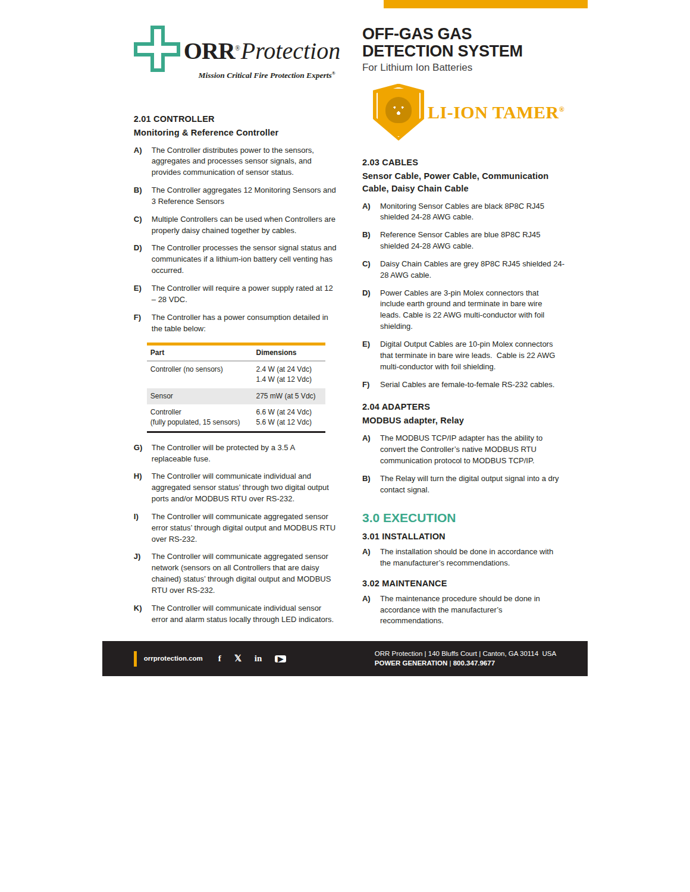ORR®Protection
Mission Critical Fire Protection Experts®
2.01 CONTROLLER
Monitoring & Reference Controller
A) The Controller distributes power to the sensors, aggregates and processes sensor signals, and provides communication of sensor status.
B) The Controller aggregates 12 Monitoring Sensors and 3 Reference Sensors
C) Multiple Controllers can be used when Controllers are properly daisy chained together by cables.
D) The Controller processes the sensor signal status and communicates if a lithium-ion battery cell venting has occurred.
E) The Controller will require a power supply rated at 12 – 28 VDC.
F) The Controller has a power consumption detailed in the table below:
| Part | Dimensions |
| --- | --- |
| Controller (no sensors) | 2.4 W (at 24 Vdc) 1.4 W (at 12 Vdc) |
| Sensor | 275 mW (at 5 Vdc) |
| Controller (fully populated, 15 sensors) | 6.6 W (at 24 Vdc) 5.6 W (at 12 Vdc) |
G) The Controller will be protected by a 3.5 A replaceable fuse.
H) The Controller will communicate individual and aggregated sensor status’ through two digital output ports and/or MODBUS RTU over RS-232.
I) The Controller will communicate aggregated sensor error status’ through digital output and MODBUS RTU over RS-232.
J) The Controller will communicate aggregated sensor network (sensors on all Controllers that are daisy chained) status’ through digital output and MODBUS RTU over RS-232.
K) The Controller will communicate individual sensor error and alarm status locally through LED indicators.
OFF-GAS GAS DETECTION SYSTEM
For Lithium Ion Batteries
LI-ION TAMER®
2.03 CABLES
Sensor Cable, Power Cable, Communication Cable, Daisy Chain Cable
A) Monitoring Sensor Cables are black 8P8C RJ45 shielded 24-28 AWG cable.
B) Reference Sensor Cables are blue 8P8C RJ45 shielded 24-28 AWG cable.
C) Daisy Chain Cables are grey 8P8C RJ45 shielded 24-28 AWG cable.
D) Power Cables are 3-pin Molex connectors that include earth ground and terminate in bare wire leads. Cable is 22 AWG multi-conductor with foil shielding.
E) Digital Output Cables are 10-pin Molex connectors that terminate in bare wire leads. Cable is 22 AWG multi-conductor with foil shielding.
F) Serial Cables are female-to-female RS-232 cables.
2.04 ADAPTERS
MODBUS adapter, Relay
A) The MODBUS TCP/IP adapter has the ability to convert the Controller’s native MODBUS RTU communication protocol to MODBUS TCP/IP.
B) The Relay will turn the digital output signal into a dry contact signal.
3.0 EXECUTION
3.01 INSTALLATION
A) The installation should be done in accordance with the manufacturer’s recommendations.
3.02 MAINTENANCE
A) The maintenance procedure should be done in accordance with the manufacturer’s recommendations.
orrprotection.com
f 𝕏 in ▶
ORR Protection | 140 Bluffs Court | Canton, GA 30114 USA
POWER GENERATION | 800.347.9677